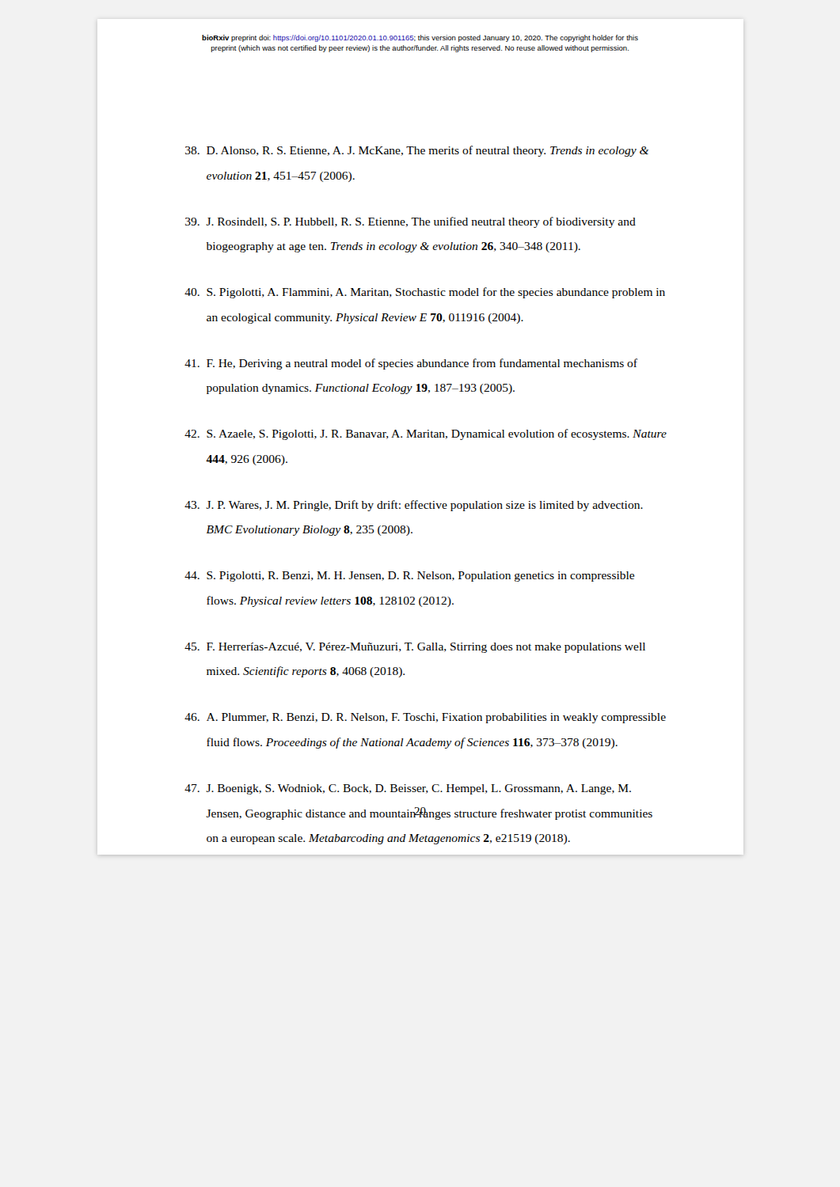bioRxiv preprint doi: https://doi.org/10.1101/2020.01.10.901165; this version posted January 10, 2020. The copyright holder for this
preprint (which was not certified by peer review) is the author/funder. All rights reserved. No reuse allowed without permission.
38. D. Alonso, R. S. Etienne, A. J. McKane, The merits of neutral theory. Trends in ecology & evolution 21, 451–457 (2006).
39. J. Rosindell, S. P. Hubbell, R. S. Etienne, The unified neutral theory of biodiversity and biogeography at age ten. Trends in ecology & evolution 26, 340–348 (2011).
40. S. Pigolotti, A. Flammini, A. Maritan, Stochastic model for the species abundance problem in an ecological community. Physical Review E 70, 011916 (2004).
41. F. He, Deriving a neutral model of species abundance from fundamental mechanisms of population dynamics. Functional Ecology 19, 187–193 (2005).
42. S. Azaele, S. Pigolotti, J. R. Banavar, A. Maritan, Dynamical evolution of ecosystems. Nature 444, 926 (2006).
43. J. P. Wares, J. M. Pringle, Drift by drift: effective population size is limited by advection. BMC Evolutionary Biology 8, 235 (2008).
44. S. Pigolotti, R. Benzi, M. H. Jensen, D. R. Nelson, Population genetics in compressible flows. Physical review letters 108, 128102 (2012).
45. F. Herrerías-Azcué, V. Pérez-Muñuzuri, T. Galla, Stirring does not make populations well mixed. Scientific reports 8, 4068 (2018).
46. A. Plummer, R. Benzi, D. R. Nelson, F. Toschi, Fixation probabilities in weakly compressible fluid flows. Proceedings of the National Academy of Sciences 116, 373–378 (2019).
47. J. Boenigk, S. Wodniok, C. Bock, D. Beisser, C. Hempel, L. Grossmann, A. Lange, M. Jensen, Geographic distance and mountain ranges structure freshwater protist communities on a european scale. Metabarcoding and Metagenomics 2, e21519 (2018).
20